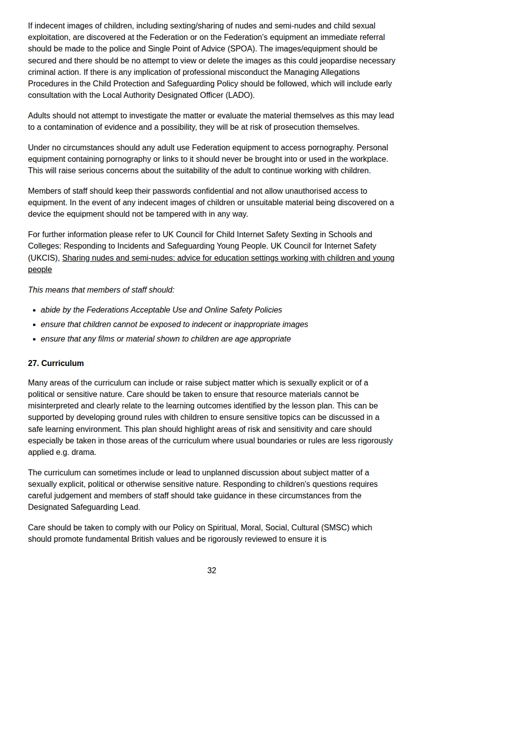If indecent images of children, including sexting/sharing of nudes and semi-nudes and child sexual exploitation, are discovered at the Federation or on the Federation's equipment an immediate referral should be made to the police and Single Point of Advice (SPOA). The images/equipment should be secured and there should be no attempt to view or delete the images as this could jeopardise necessary criminal action. If there is any implication of professional misconduct the Managing Allegations Procedures in the Child Protection and Safeguarding Policy should be followed, which will include early consultation with the Local Authority Designated Officer (LADO).
Adults should not attempt to investigate the matter or evaluate the material themselves as this may lead to a contamination of evidence and a possibility, they will be at risk of prosecution themselves.
Under no circumstances should any adult use Federation equipment to access pornography. Personal equipment containing pornography or links to it should never be brought into or used in the workplace. This will raise serious concerns about the suitability of the adult to continue working with children.
Members of staff should keep their passwords confidential and not allow unauthorised access to equipment. In the event of any indecent images of children or unsuitable material being discovered on a device the equipment should not be tampered with in any way.
For further information please refer to UK Council for Child Internet Safety Sexting in Schools and Colleges: Responding to Incidents and Safeguarding Young People. UK Council for Internet Safety (UKCIS), Sharing nudes and semi-nudes: advice for education settings working with children and young people
This means that members of staff should:
abide by the Federations Acceptable Use and Online Safety Policies
ensure that children cannot be exposed to indecent or inappropriate images
ensure that any films or material shown to children are age appropriate
27. Curriculum
Many areas of the curriculum can include or raise subject matter which is sexually explicit or of a political or sensitive nature. Care should be taken to ensure that resource materials cannot be misinterpreted and clearly relate to the learning outcomes identified by the lesson plan. This can be supported by developing ground rules with children to ensure sensitive topics can be discussed in a safe learning environment. This plan should highlight areas of risk and sensitivity and care should especially be taken in those areas of the curriculum where usual boundaries or rules are less rigorously applied e.g. drama.
The curriculum can sometimes include or lead to unplanned discussion about subject matter of a sexually explicit, political or otherwise sensitive nature. Responding to children's questions requires careful judgement and members of staff should take guidance in these circumstances from the Designated Safeguarding Lead.
Care should be taken to comply with our Policy on Spiritual, Moral, Social, Cultural (SMSC) which should promote fundamental British values and be rigorously reviewed to ensure it is
32